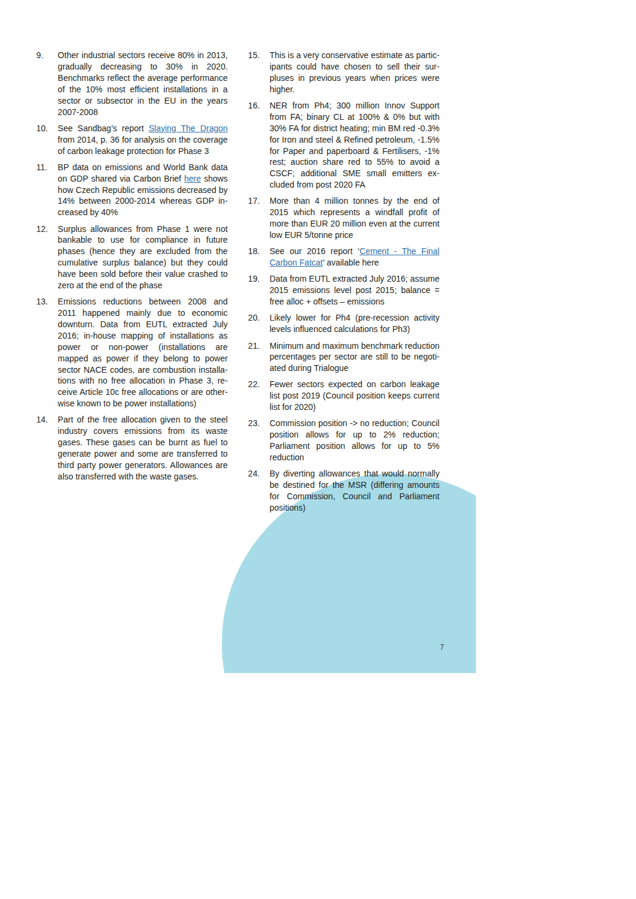Other industrial sectors receive 80% in 2013, gradually decreasing to 30% in 2020. Benchmarks reflect the average performance of the 10% most efficient installations in a sector or subsector in the EU in the years 2007-2008
See Sandbag’s report Slaying The Dragon from 2014, p. 36 for analysis on the coverage of carbon leakage protection for Phase 3
BP data on emissions and World Bank data on GDP shared via Carbon Brief here shows how Czech Republic emissions decreased by 14% between 2000-2014 whereas GDP increased by 40%
Surplus allowances from Phase 1 were not bankable to use for compliance in future phases (hence they are excluded from the cumulative surplus balance) but they could have been sold before their value crashed to zero at the end of the phase
Emissions reductions between 2008 and 2011 happened mainly due to economic downturn. Data from EUTL extracted July 2016; in-house mapping of installations as power or non-power (installations are mapped as power if they belong to power sector NACE codes, are combustion installations with no free allocation in Phase 3, receive Article 10c free allocations or are otherwise known to be power installations)
Part of the free allocation given to the steel industry covers emissions from its waste gases. These gases can be burnt as fuel to generate power and some are transferred to third party power generators. Allowances are also transferred with the waste gases.
This is a very conservative estimate as participants could have chosen to sell their surpluses in previous years when prices were higher.
NER from Ph4; 300 million Innov Support from FA; binary CL at 100% & 0% but with 30% FA for district heating; min BM red -0.3% for Iron and steel & Refined petroleum, -1.5% for Paper and paperboard & Fertilisers, -1% rest; auction share red to 55% to avoid a CSCF; additional SME small emitters excluded from post 2020 FA
More than 4 million tonnes by the end of 2015 which represents a windfall profit of more than EUR 20 million even at the current low EUR 5/tonne price
See our 2016 report ‘Cement - The Final Carbon Fatcat’ available here
Data from EUTL extracted July 2016; assume 2015 emissions level post 2015; balance = free alloc + offsets – emissions
Likely lower for Ph4 (pre-recession activity levels influenced calculations for Ph3)
Minimum and maximum benchmark reduction percentages per sector are still to be negotiated during Trialogue
Fewer sectors expected on carbon leakage list post 2019 (Council position keeps current list for 2020)
Commission position -> no reduction; Council position allows for up to 2% reduction; Parliament position allows for up to 5% reduction
By diverting allowances that would normally be destined for the MSR (differing amounts for Commission, Council and Parliament positions)
7